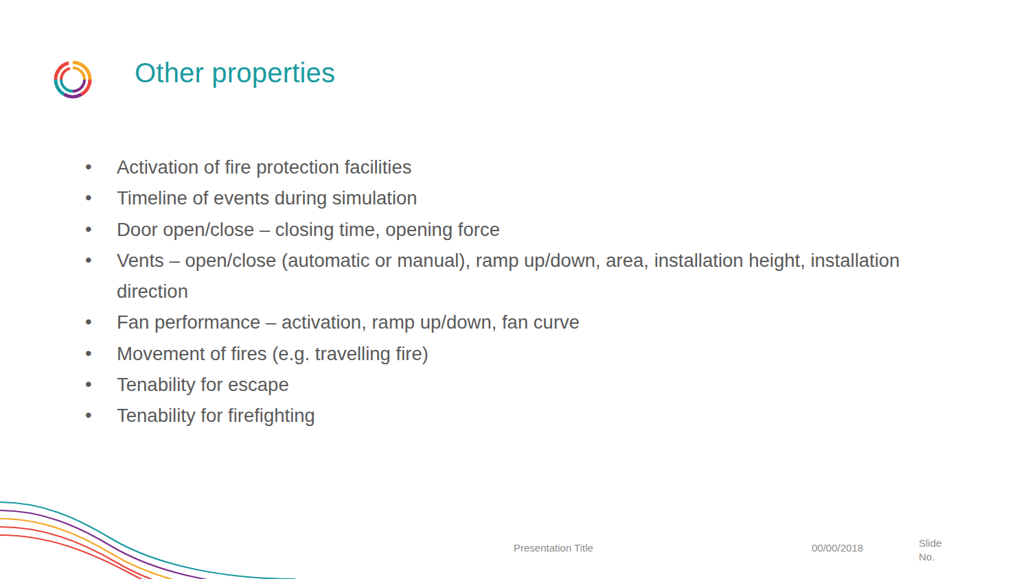Other properties
Activation of fire protection facilities
Timeline of events during simulation
Door open/close – closing time, opening force
Vents – open/close (automatic or manual), ramp up/down, area, installation height, installation direction
Fan performance – activation, ramp up/down, fan curve
Movement of fires (e.g. travelling fire)
Tenability for escape
Tenability for firefighting
Presentation Title 00/00/2018 Slide
No.